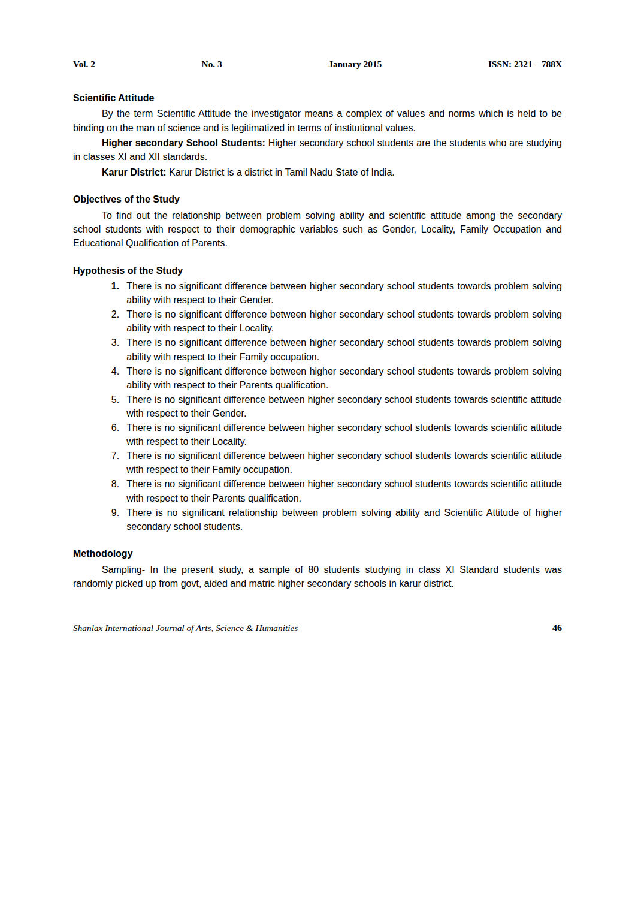Vol. 2 No. 3 January 2015 ISSN: 2321 – 788X
Scientific Attitude
By the term Scientific Attitude the investigator means a complex of values and norms which is held to be binding on the man of science and is legitimatized in terms of institutional values.
Higher secondary School Students: Higher secondary school students are the students who are studying in classes XI and XII standards.
Karur District: Karur District is a district in Tamil Nadu State of India.
Objectives of the Study
To find out the relationship between problem solving ability and scientific attitude among the secondary school students with respect to their demographic variables such as Gender, Locality, Family Occupation and Educational Qualification of Parents.
Hypothesis of the Study
There is no significant difference between higher secondary school students towards problem solving ability with respect to their Gender.
There is no significant difference between higher secondary school students towards problem solving ability with respect to their Locality.
There is no significant difference between higher secondary school students towards problem solving ability with respect to their Family occupation.
There is no significant difference between higher secondary school students towards problem solving ability with respect to their Parents qualification.
There is no significant difference between higher secondary school students towards scientific attitude with respect to their Gender.
There is no significant difference between higher secondary school students towards scientific attitude with respect to their Locality.
There is no significant difference between higher secondary school students towards scientific attitude with respect to their Family occupation.
There is no significant difference between higher secondary school students towards scientific attitude with respect to their Parents qualification.
There is no significant relationship between problem solving ability and Scientific Attitude of higher secondary school students.
Methodology
Sampling- In the present study, a sample of 80 students studying in class XI Standard students was randomly picked up from govt, aided and matric higher secondary schools in karur district.
Shanlax International Journal of Arts, Science & Humanities 46